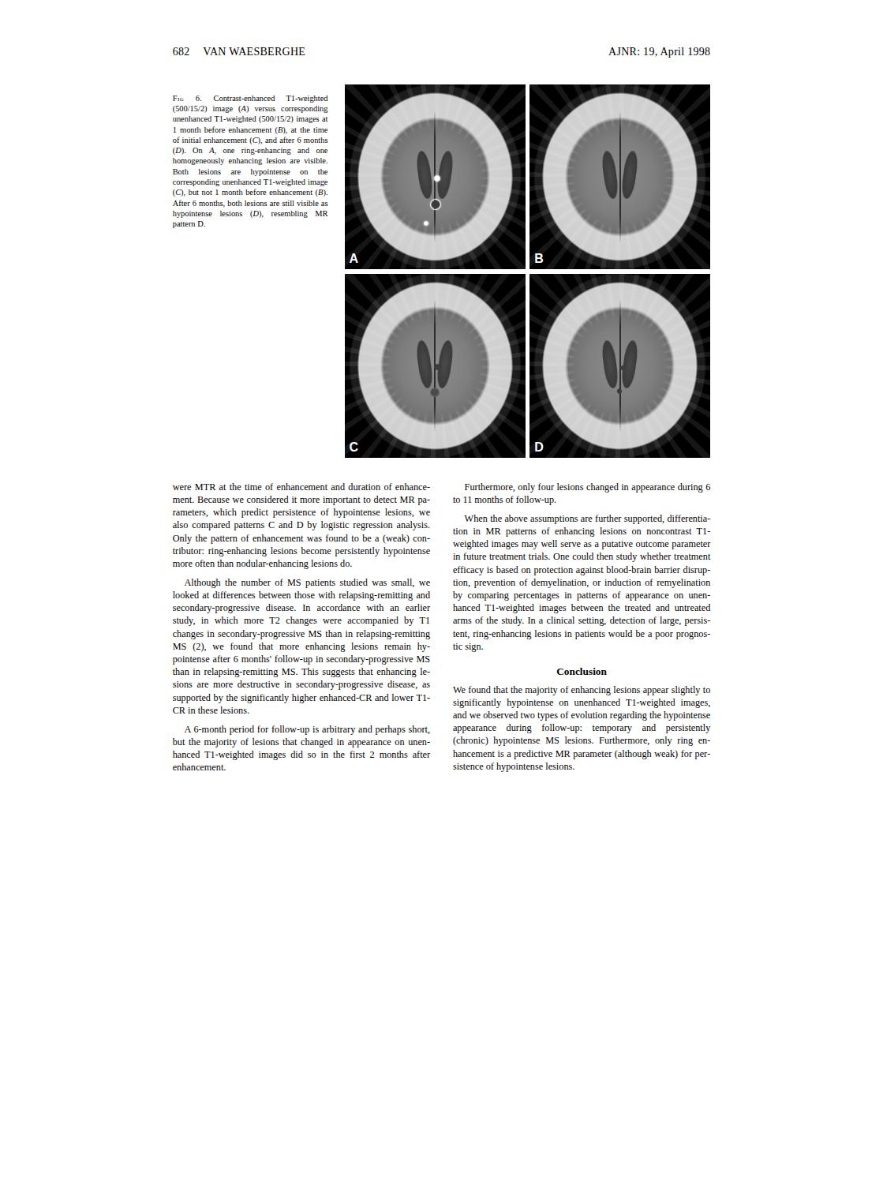682 VAN WAESBERGHE
AJNR: 19, April 1998
Fig 6. Contrast-enhanced T1-weighted (500/15/2) image (A) versus corresponding unenhanced T1-weighted (500/15/2) images at 1 month before enhancement (B), at the time of initial enhancement (C), and after 6 months (D). On A, one ring-enhancing and one homogeneously enhancing lesion are visible. Both lesions are hypointense on the corresponding unenhanced T1-weighted image (C), but not 1 month before enhancement (B). After 6 months, both lesions are still visible as hypointense lesions (D), resembling MR pattern D.
A
B
C
D
were MTR at the time of enhancement and duration of enhancement. Because we considered it more important to detect MR parameters, which predict persistence of hypointense lesions, we also compared patterns C and D by logistic regression analysis. Only the pattern of enhancement was found to be a (weak) contributor: ring-enhancing lesions become persistently hypointense more often than nodular-enhancing lesions do.
Although the number of MS patients studied was small, we looked at differences between those with relapsing-remitting and secondary-progressive disease. In accordance with an earlier study, in which more T2 changes were accompanied by T1 changes in secondary-progressive MS than in relapsing-remitting MS (2), we found that more enhancing lesions remain hypointense after 6 months' follow-up in secondary-progressive MS than in relapsing-remitting MS. This suggests that enhancing lesions are more destructive in secondary-progressive disease, as supported by the significantly higher enhanced-CR and lower T1-CR in these lesions.
A 6-month period for follow-up is arbitrary and perhaps short, but the majority of lesions that changed in appearance on unenhanced T1-weighted images did so in the first 2 months after enhancement.
Furthermore, only four lesions changed in appearance during 6 to 11 months of follow-up.
When the above assumptions are further supported, differentiation in MR patterns of enhancing lesions on noncontrast T1-weighted images may well serve as a putative outcome parameter in future treatment trials. One could then study whether treatment efficacy is based on protection against blood-brain barrier disruption, prevention of demyelination, or induction of remyelination by comparing percentages in patterns of appearance on unenhanced T1-weighted images between the treated and untreated arms of the study. In a clinical setting, detection of large, persistent, ring-enhancing lesions in patients would be a poor prognostic sign.
Conclusion
We found that the majority of enhancing lesions appear slightly to significantly hypointense on unenhanced T1-weighted images, and we observed two types of evolution regarding the hypointense appearance during follow-up: temporary and persistently (chronic) hypointense MS lesions. Furthermore, only ring enhancement is a predictive MR parameter (although weak) for persistence of hypointense lesions.